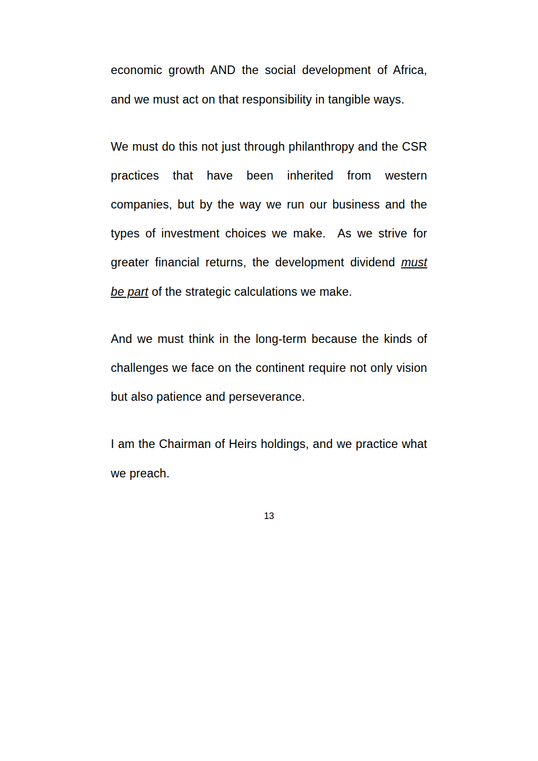economic growth AND the social development of Africa, and we must act on that responsibility in tangible ways.
We must do this not just through philanthropy and the CSR practices that have been inherited from western companies, but by the way we run our business and the types of investment choices we make. As we strive for greater financial returns, the development dividend must be part of the strategic calculations we make.
And we must think in the long-term because the kinds of challenges we face on the continent require not only vision but also patience and perseverance.
I am the Chairman of Heirs holdings, and we practice what we preach.
13